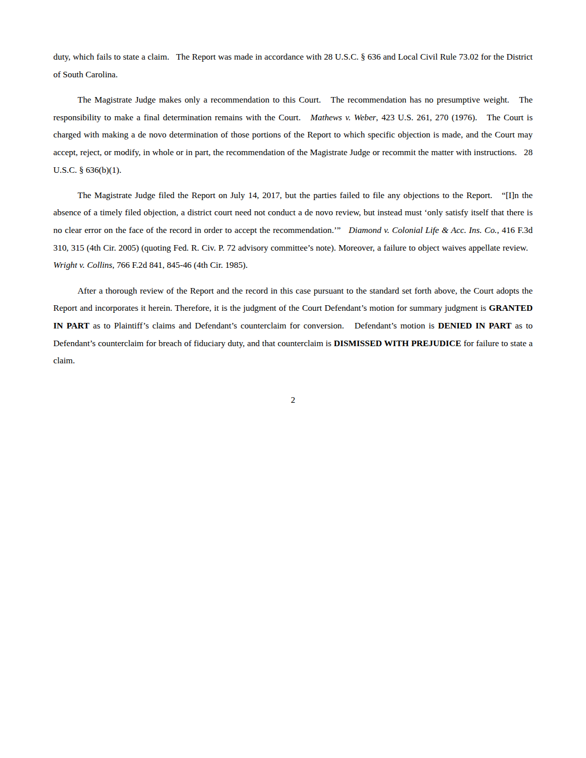duty, which fails to state a claim. The Report was made in accordance with 28 U.S.C. § 636 and Local Civil Rule 73.02 for the District of South Carolina.
The Magistrate Judge makes only a recommendation to this Court. The recommendation has no presumptive weight. The responsibility to make a final determination remains with the Court. Mathews v. Weber, 423 U.S. 261, 270 (1976). The Court is charged with making a de novo determination of those portions of the Report to which specific objection is made, and the Court may accept, reject, or modify, in whole or in part, the recommendation of the Magistrate Judge or recommit the matter with instructions. 28 U.S.C. § 636(b)(1).
The Magistrate Judge filed the Report on July 14, 2017, but the parties failed to file any objections to the Report. “[I]n the absence of a timely filed objection, a district court need not conduct a de novo review, but instead must ‘only satisfy itself that there is no clear error on the face of the record in order to accept the recommendation.’” Diamond v. Colonial Life & Acc. Ins. Co., 416 F.3d 310, 315 (4th Cir. 2005) (quoting Fed. R. Civ. P. 72 advisory committee’s note). Moreover, a failure to object waives appellate review. Wright v. Collins, 766 F.2d 841, 845-46 (4th Cir. 1985).
After a thorough review of the Report and the record in this case pursuant to the standard set forth above, the Court adopts the Report and incorporates it herein. Therefore, it is the judgment of the Court Defendant’s motion for summary judgment is GRANTED IN PART as to Plaintiff’s claims and Defendant’s counterclaim for conversion. Defendant’s motion is DENIED IN PART as to Defendant’s counterclaim for breach of fiduciary duty, and that counterclaim is DISMISSED WITH PREJUDICE for failure to state a claim.
2